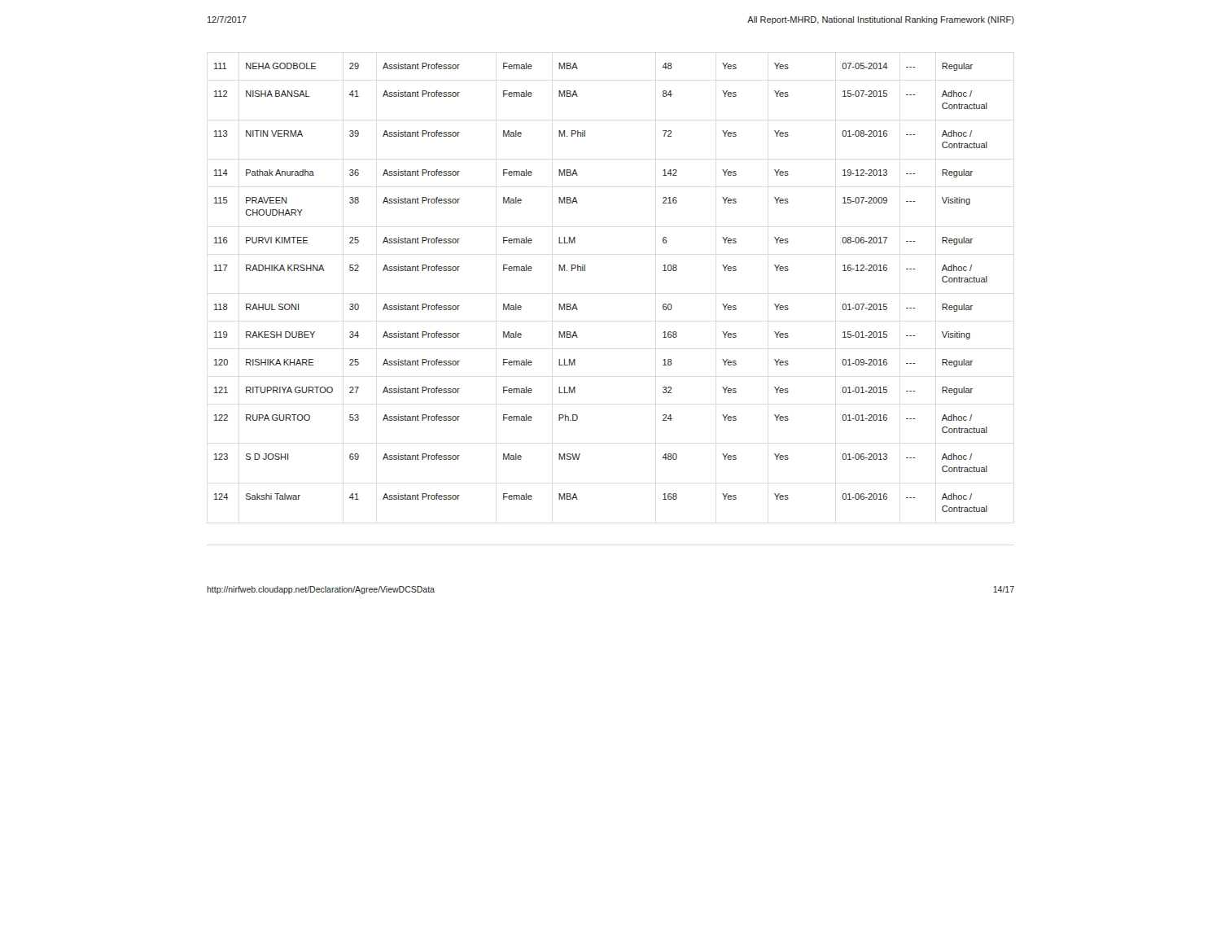12/7/2017
All Report-MHRD, National Institutional Ranking Framework (NIRF)
| 111 | NEHA GODBOLE | 29 | Assistant Professor | Female | MBA | 48 | Yes | Yes | 07-05-2014 | --- | Regular |
| 112 | NISHA BANSAL | 41 | Assistant Professor | Female | MBA | 84 | Yes | Yes | 15-07-2015 | --- | Adhoc / Contractual |
| 113 | NITIN VERMA | 39 | Assistant Professor | Male | M. Phil | 72 | Yes | Yes | 01-08-2016 | --- | Adhoc / Contractual |
| 114 | Pathak Anuradha | 36 | Assistant Professor | Female | MBA | 142 | Yes | Yes | 19-12-2013 | --- | Regular |
| 115 | PRAVEEN CHOUDHARY | 38 | Assistant Professor | Male | MBA | 216 | Yes | Yes | 15-07-2009 | --- | Visiting |
| 116 | PURVI KIMTEE | 25 | Assistant Professor | Female | LLM | 6 | Yes | Yes | 08-06-2017 | --- | Regular |
| 117 | RADHIKA KRSHNA | 52 | Assistant Professor | Female | M. Phil | 108 | Yes | Yes | 16-12-2016 | --- | Adhoc / Contractual |
| 118 | RAHUL SONI | 30 | Assistant Professor | Male | MBA | 60 | Yes | Yes | 01-07-2015 | --- | Regular |
| 119 | RAKESH DUBEY | 34 | Assistant Professor | Male | MBA | 168 | Yes | Yes | 15-01-2015 | --- | Visiting |
| 120 | RISHIKA KHARE | 25 | Assistant Professor | Female | LLM | 18 | Yes | Yes | 01-09-2016 | --- | Regular |
| 121 | RITUPRIYA GURTOO | 27 | Assistant Professor | Female | LLM | 32 | Yes | Yes | 01-01-2015 | --- | Regular |
| 122 | RUPA GURTOO | 53 | Assistant Professor | Female | Ph.D | 24 | Yes | Yes | 01-01-2016 | --- | Adhoc / Contractual |
| 123 | S D JOSHI | 69 | Assistant Professor | Male | MSW | 480 | Yes | Yes | 01-06-2013 | --- | Adhoc / Contractual |
| 124 | Sakshi Talwar | 41 | Assistant Professor | Female | MBA | 168 | Yes | Yes | 01-06-2016 | --- | Adhoc / Contractual |
http://nirfweb.cloudapp.net/Declaration/Agree/ViewDCSData
14/17